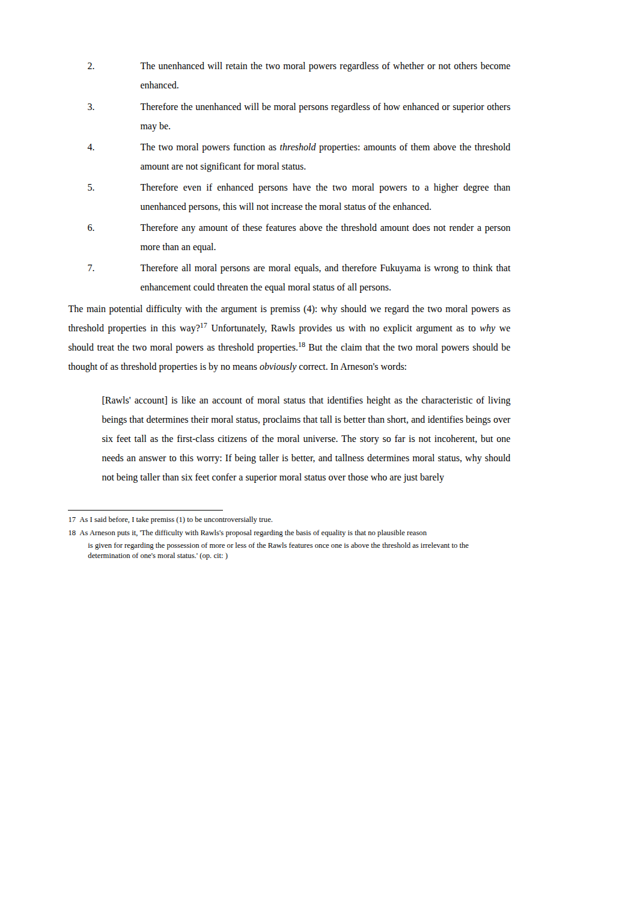2. The unenhanced will retain the two moral powers regardless of whether or not others become enhanced.
3. Therefore the unenhanced will be moral persons regardless of how enhanced or superior others may be.
4. The two moral powers function as threshold properties: amounts of them above the threshold amount are not significant for moral status.
5. Therefore even if enhanced persons have the two moral powers to a higher degree than unenhanced persons, this will not increase the moral status of the enhanced.
6. Therefore any amount of these features above the threshold amount does not render a person more than an equal.
7. Therefore all moral persons are moral equals, and therefore Fukuyama is wrong to think that enhancement could threaten the equal moral status of all persons.
The main potential difficulty with the argument is premiss (4): why should we regard the two moral powers as threshold properties in this way?17 Unfortunately, Rawls provides us with no explicit argument as to why we should treat the two moral powers as threshold properties.18 But the claim that the two moral powers should be thought of as threshold properties is by no means obviously correct. In Arneson's words:
[Rawls' account] is like an account of moral status that identifies height as the characteristic of living beings that determines their moral status, proclaims that tall is better than short, and identifies beings over six feet tall as the first-class citizens of the moral universe. The story so far is not incoherent, but one needs an answer to this worry: If being taller is better, and tallness determines moral status, why should not being taller than six feet confer a superior moral status over those who are just barely
17 As I said before, I take premiss (1) to be uncontroversially true.
18 As Arneson puts it, 'The difficulty with Rawls's proposal regarding the basis of equality is that no plausible reason
is given for regarding the possession of more or less of the Rawls features once one is above the threshold as irrelevant to the determination of one's moral status.' (op. cit: )